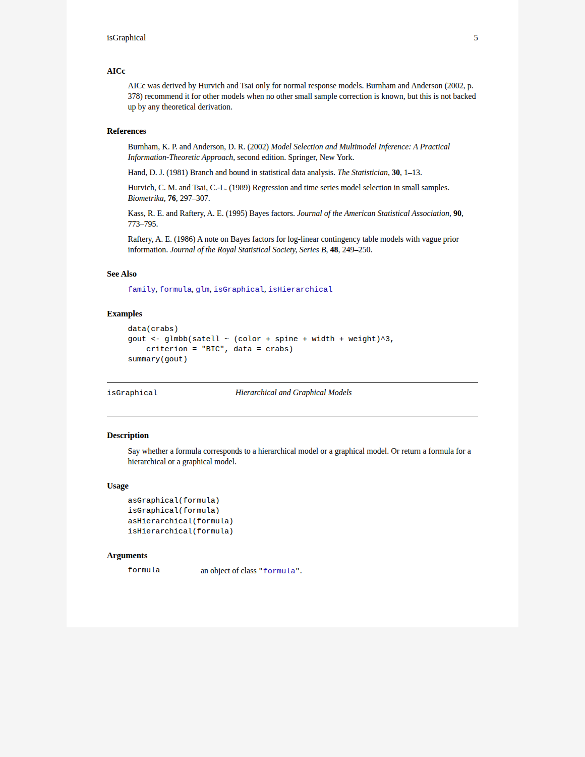isGraphical 5
AICc
AICc was derived by Hurvich and Tsai only for normal response models. Burnham and Anderson (2002, p. 378) recommend it for other models when no other small sample correction is known, but this is not backed up by any theoretical derivation.
References
Burnham, K. P. and Anderson, D. R. (2002) Model Selection and Multimodel Inference: A Practical Information-Theoretic Approach, second edition. Springer, New York.
Hand, D. J. (1981) Branch and bound in statistical data analysis. The Statistician, 30, 1–13.
Hurvich, C. M. and Tsai, C.-L. (1989) Regression and time series model selection in small samples. Biometrika, 76, 297–307.
Kass, R. E. and Raftery, A. E. (1995) Bayes factors. Journal of the American Statistical Association, 90, 773–795.
Raftery, A. E. (1986) A note on Bayes factors for log-linear contingency table models with vague prior information. Journal of the Royal Statistical Society, Series B, 48, 249–250.
See Also
family, formula, glm, isGraphical, isHierarchical
Examples
data(crabs)
gout <- glmbb(satell ~ (color + spine + width + weight)^3,
    criterion = "BIC", data = crabs)
summary(gout)
isGraphical Hierarchical and Graphical Models
Description
Say whether a formula corresponds to a hierarchical model or a graphical model. Or return a formula for a hierarchical or a graphical model.
Usage
asGraphical(formula)
isGraphical(formula)
asHierarchical(formula)
isHierarchical(formula)
Arguments
formula
an object of class "formula".